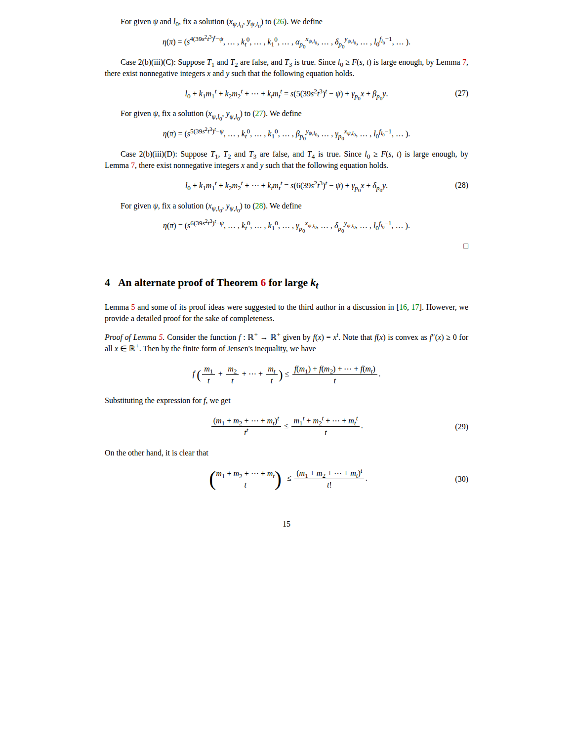For given ψ and l0, fix a solution (xψ,l0, yψ,l0) to (26). We define
η(π) = (s4(39s2t3)t−ψ, … , kt0, … , k10, … , αp0xψ,l0, … , δp0yψ,l0, … , l0fl0−1, … ).
Case 2(b)(iii)(C): Suppose T1 and T2 are false, and T3 is true. Since l0 ≥ F(s, t) is large enough, by Lemma 7, there exist nonnegative integers x and y such that the following equation holds.
l0 + k1m1t + k2m2t + ⋯ + ktmtt = s(5(39s2t3)t − ψ) + γp0x + βp0y. (27)
For given ψ, fix a solution (xψ,l0, yψ,l0) to (27). We define
η(π) = (s5(39s2t3)t−ψ, … , kt0, … , k10, … , βp0yψ,l0, … , γp0xψ,l0, … , l0fl0−1, … ).
Case 2(b)(iii)(D): Suppose T1, T2 and T3 are false, and T4 is true. Since l0 ≥ F(s, t) is large enough, by Lemma 7, there exist nonnegative integers x and y such that the following equation holds.
l0 + k1m1t + k2m2t + ⋯ + ktmtt = s(6(39s2t3)t − ψ) + γp0x + δp0y. (28)
For given ψ, fix a solution (xψ,l0, yψ,l0) to (28). We define
η(π) = (s6(39s2t3)t−ψ, … , kt0, … , k10, … , γp0xψ,l0, … , δp0yψ,l0, … , l0fl0−1, … ).
□
4 An alternate proof of Theorem 6 for large kt
Lemma 5 and some of its proof ideas were suggested to the third author in a discussion in [16, 17]. However, we provide a detailed proof for the sake of completeness.
Proof of Lemma 5. Consider the function f : ℝ+ → ℝ+ given by f(x) = xt. Note that f(x) is convex as f″(x) ≥ 0 for all x ∈ ℝ+. Then by the finite form of Jensen's inequality, we have
f (m1 t + m2 t + ⋯ + mt t) ≤ f(m1) + f(m2) + ⋯ + f(mt) t.
Substituting the expression for f, we get
(m1 + m2 + ⋯ + mt)t tt ≤ m1t + m2t + ⋯ + mtt t. (29)
On the other hand, it is clear that
(m1 + m2 + ⋯ + mt t) ≤ (m1 + m2 + ⋯ + mt)t t!. (30)
15